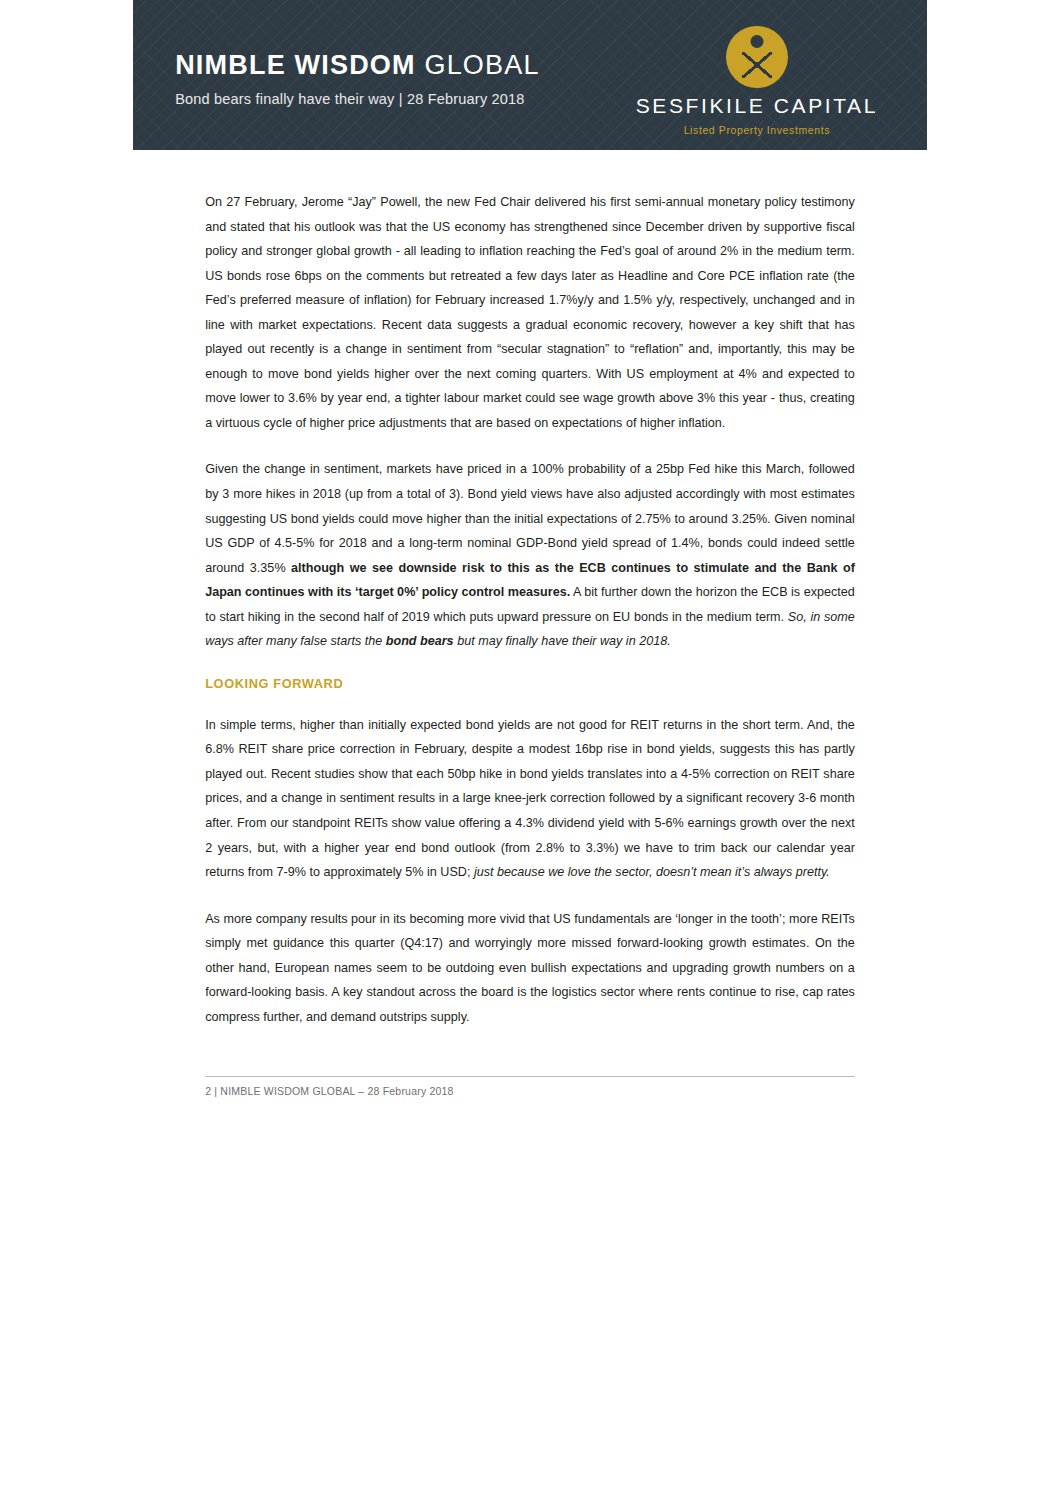NIMBLE WISDOM GLOBAL
Bond bears finally have their way | 28 February 2018
SESFIKILE CAPITAL
Listed Property Investments
On 27 February, Jerome “Jay” Powell, the new Fed Chair delivered his first semi-annual monetary policy testimony and stated that his outlook was that the US economy has strengthened since December driven by supportive fiscal policy and stronger global growth - all leading to inflation reaching the Fed’s goal of around 2% in the medium term. US bonds rose 6bps on the comments but retreated a few days later as Headline and Core PCE inflation rate (the Fed’s preferred measure of inflation) for February increased 1.7%y/y and 1.5% y/y, respectively, unchanged and in line with market expectations. Recent data suggests a gradual economic recovery, however a key shift that has played out recently is a change in sentiment from “secular stagnation” to “reflation” and, importantly, this may be enough to move bond yields higher over the next coming quarters. With US employment at 4% and expected to move lower to 3.6% by year end, a tighter labour market could see wage growth above 3% this year - thus, creating a virtuous cycle of higher price adjustments that are based on expectations of higher inflation.
Given the change in sentiment, markets have priced in a 100% probability of a 25bp Fed hike this March, followed by 3 more hikes in 2018 (up from a total of 3). Bond yield views have also adjusted accordingly with most estimates suggesting US bond yields could move higher than the initial expectations of 2.75% to around 3.25%. Given nominal US GDP of 4.5-5% for 2018 and a long-term nominal GDP-Bond yield spread of 1.4%, bonds could indeed settle around 3.35% although we see downside risk to this as the ECB continues to stimulate and the Bank of Japan continues with its ‘target 0%’ policy control measures. A bit further down the horizon the ECB is expected to start hiking in the second half of 2019 which puts upward pressure on EU bonds in the medium term. So, in some ways after many false starts the bond bears but may finally have their way in 2018.
Looking forward
In simple terms, higher than initially expected bond yields are not good for REIT returns in the short term. And, the 6.8% REIT share price correction in February, despite a modest 16bp rise in bond yields, suggests this has partly played out. Recent studies show that each 50bp hike in bond yields translates into a 4-5% correction on REIT share prices, and a change in sentiment results in a large knee-jerk correction followed by a significant recovery 3-6 month after. From our standpoint REITs show value offering a 4.3% dividend yield with 5-6% earnings growth over the next 2 years, but, with a higher year end bond outlook (from 2.8% to 3.3%) we have to trim back our calendar year returns from 7-9% to approximately 5% in USD; just because we love the sector, doesn’t mean it’s always pretty.
As more company results pour in its becoming more vivid that US fundamentals are ‘longer in the tooth’; more REITs simply met guidance this quarter (Q4:17) and worryingly more missed forward-looking growth estimates. On the other hand, European names seem to be outdoing even bullish expectations and upgrading growth numbers on a forward-looking basis. A key standout across the board is the logistics sector where rents continue to rise, cap rates compress further, and demand outstrips supply.
2 | NIMBLE WISDOM GLOBAL – 28 February 2018